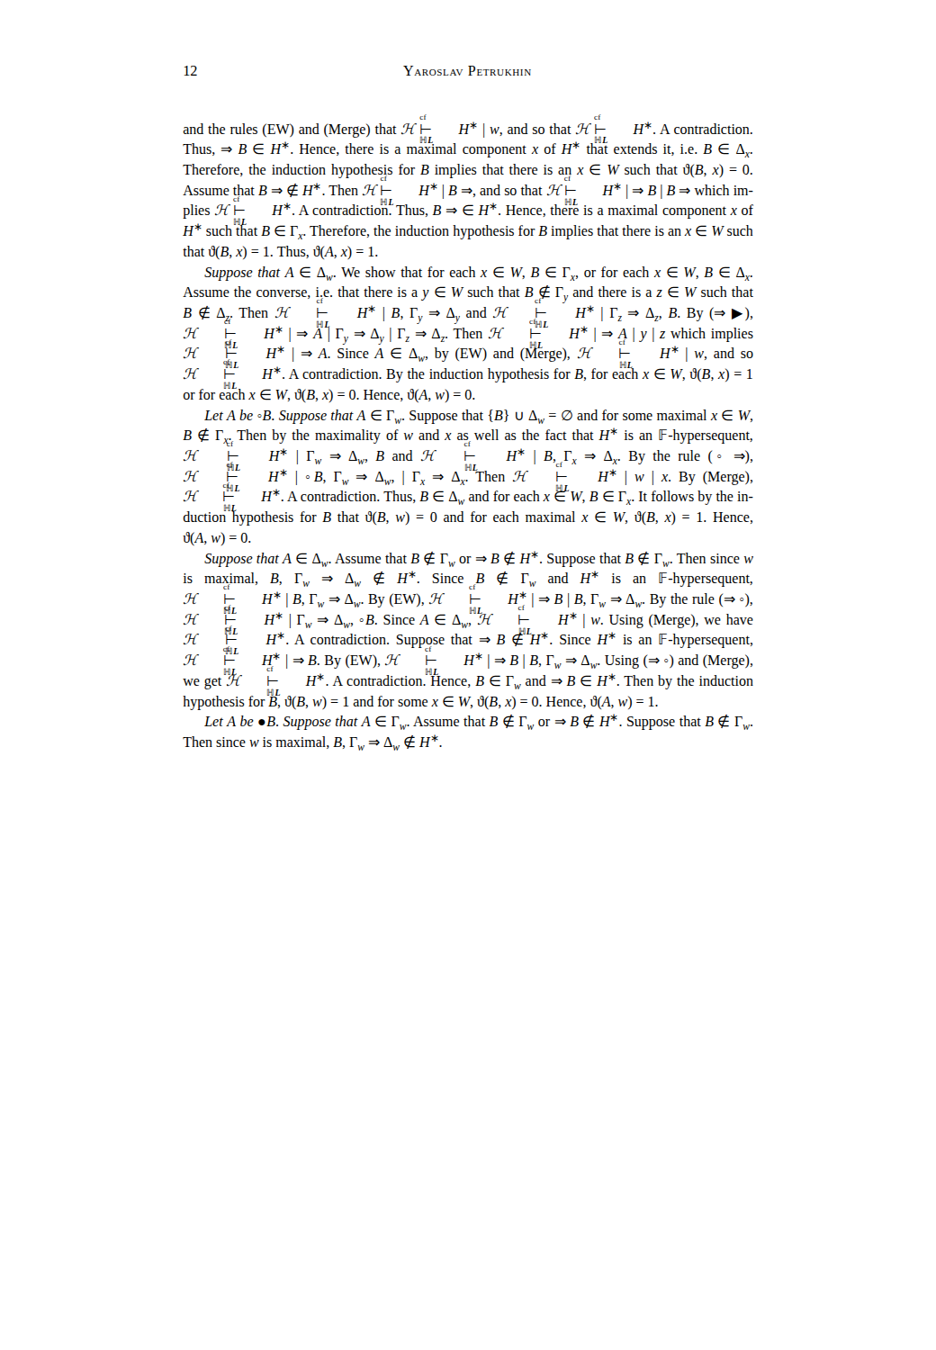12 Yaroslav Petrukhin
and the rules (EW) and (Merge) that ℋ ⊢cf ℍL H∗ | w, and so that ℋ ⊢cf ℍL H∗. A contradiction. Thus, ⇒ B ∈ H∗. Hence, there is a maximal component x of H∗ that extends it, i.e. B ∈ Δx. Therefore, the induction hypothesis for B implies that there is an x ∈ W such that ϑ(B, x) = 0. Assume that B ⇒ ∉ H∗. Then ℋ ⊢cf ℍL H∗ | B ⇒, and so that ℋ ⊢cf ℍL H∗ | ⇒ B | B ⇒ which implies ℋ ⊢cf ℍL H∗. A contradiction. Thus, B ⇒ ∈ H∗. Hence, there is a maximal component x of H∗ such that B ∈ Γx. Therefore, the induction hypothesis for B implies that there is an x ∈ W such that ϑ(B, x) = 1. Thus, ϑ(A, x) = 1.
Suppose that A ∈ Δw. We show that for each x ∈ W, B ∈ Γx, or for each x ∈ W, B ∈ Δx. Assume the converse, i.e. that there is a y ∈ W such that B ∉ Γy and there is a z ∈ W such that B ∉ Δz. Then ℋ ⊢cf ℍL H∗ | B, Γy ⇒ Δy and ℋ ⊢cf ℍL H∗ | Γz ⇒ Δz, B. By (⇒ ▶), ℋ ⊢cf ℍL H∗ | ⇒ A | Γy ⇒ Δy | Γz ⇒ Δz. Then ℋ ⊢cf ℍL H∗ | ⇒ A | y | z which implies ℋ ⊢cf ℍL H∗ | ⇒ A. Since A ∈ Δw, by (EW) and (Merge), ℋ ⊢cf ℍL H∗ | w, and so ℋ ⊢cf ℍL H∗. A contradiction. By the induction hypothesis for B, for each x ∈ W, ϑ(B, x) = 1 or for each x ∈ W, ϑ(B, x) = 0. Hence, ϑ(A, w) = 0.
Let A be ◦B. Suppose that A ∈ Γw. Suppose that {B} ∪ Δw = ∅ and for some maximal x ∈ W, B ∉ Γx. Then by the maximality of w and x as well as the fact that H∗ is an 𝔽-hypersequent, ℋ ⊢cf ℍL H∗ | Γw ⇒ Δw, B and ℋ ⊢cf ℍL H∗ | B, Γx ⇒ Δx. By the rule (◦ ⇒), ℋ ⊢cf ℍL H∗ | ◦B, Γw ⇒ Δw, | Γx ⇒ Δx. Then ℋ ⊢cf ℍL H∗ | w | x. By (Merge), ℋ ⊢cf ℍL H∗. A contradiction. Thus, B ∈ Δw and for each x ∈ W, B ∈ Γx. It follows by the induction hypothesis for B that ϑ(B, w) = 0 and for each maximal x ∈ W, ϑ(B, x) = 1. Hence, ϑ(A, w) = 0.
Suppose that A ∈ Δw. Assume that B ∉ Γw or ⇒ B ∉ H∗. Suppose that B ∉ Γw. Then since w is maximal, B, Γw ⇒ Δw ∉ H∗. Since B ∉ Γw and H∗ is an 𝔽-hypersequent, ℋ ⊢cf ℍL H∗ | B, Γw ⇒ Δw. By (EW), ℋ ⊢cf ℍL H∗ | ⇒ B | B, Γw ⇒ Δw. By the rule (⇒ ◦), ℋ ⊢cf ℍL H∗ | Γw ⇒ Δw, ◦B. Since A ∈ Δw, ℋ ⊢cf ℍL H∗ | w. Using (Merge), we have ℋ ⊢cf ℍL H∗. A contradiction. Suppose that ⇒ B ∉ H∗. Since H∗ is an 𝔽-hypersequent, ℋ ⊢cf ℍL H∗ | ⇒ B. By (EW), ℋ ⊢cf ℍL H∗ | ⇒ B | B, Γw ⇒ Δw. Using (⇒ ◦) and (Merge), we get ℋ ⊢cf ℍL H∗. A contradiction. Hence, B ∈ Γw and ⇒ B ∈ H∗. Then by the induction hypothesis for B, ϑ(B, w) = 1 and for some x ∈ W, ϑ(B, x) = 0. Hence, ϑ(A, w) = 1.
Let A be ●B. Suppose that A ∈ Γw. Assume that B ∉ Γw or ⇒ B ∉ H∗. Suppose that B ∉ Γw. Then since w is maximal, B, Γw ⇒ Δw ∉ H∗.